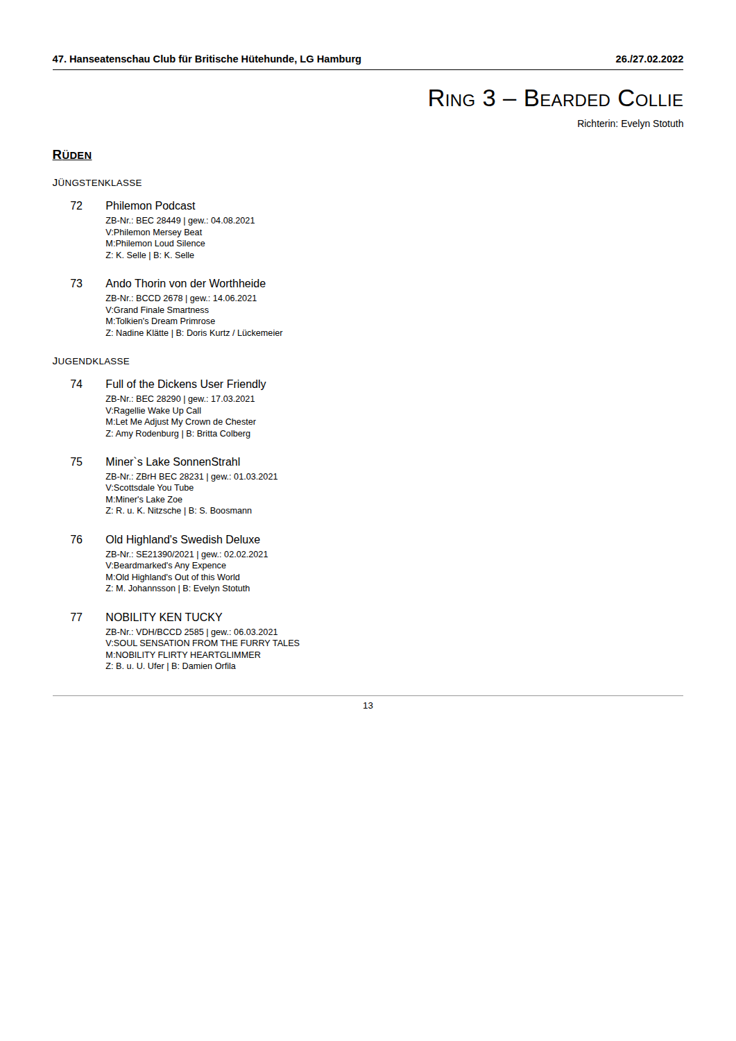47. Hanseatenschau Club für Britische Hütehunde, LG Hamburg 26./27.02.2022
RING 3 – BEARDED COLLIE
Richterin: Evelyn Stotuth
RÜDEN
JÜNGSTENKLASSE
72
Philemon Podcast
ZB-Nr.: BEC 28449 | gew.: 04.08.2021
V:Philemon Mersey Beat
M:Philemon Loud Silence
Z: K. Selle | B: K. Selle
73
Ando Thorin von der Worthheide
ZB-Nr.: BCCD 2678 | gew.: 14.06.2021
V:Grand Finale Smartness
M:Tolkien's Dream Primrose
Z: Nadine Klätte | B: Doris Kurtz / Lückemeier
JUGENDKLASSE
74
Full of the Dickens User Friendly
ZB-Nr.: BEC 28290 | gew.: 17.03.2021
V:Ragellie Wake Up Call
M:Let Me Adjust My Crown de Chester
Z: Amy Rodenburg | B: Britta Colberg
75
Miner`s Lake SonnenStrahl
ZB-Nr.: ZBrH BEC 28231 | gew.: 01.03.2021
V:Scottsdale You Tube
M:Miner's Lake Zoe
Z: R. u. K. Nitzsche | B: S. Boosmann
76
Old Highland's Swedish Deluxe
ZB-Nr.: SE21390/2021 | gew.: 02.02.2021
V:Beardmarked's Any Expence
M:Old Highland's Out of this World
Z: M. Johannsson | B: Evelyn Stotuth
77
NOBILITY KEN TUCKY
ZB-Nr.: VDH/BCCD 2585 | gew.: 06.03.2021
V:SOUL SENSATION FROM THE FURRY TALES
M:NOBILITY FLIRTY HEARTGLIMMER
Z: B. u. U. Ufer | B: Damien Orfila
13